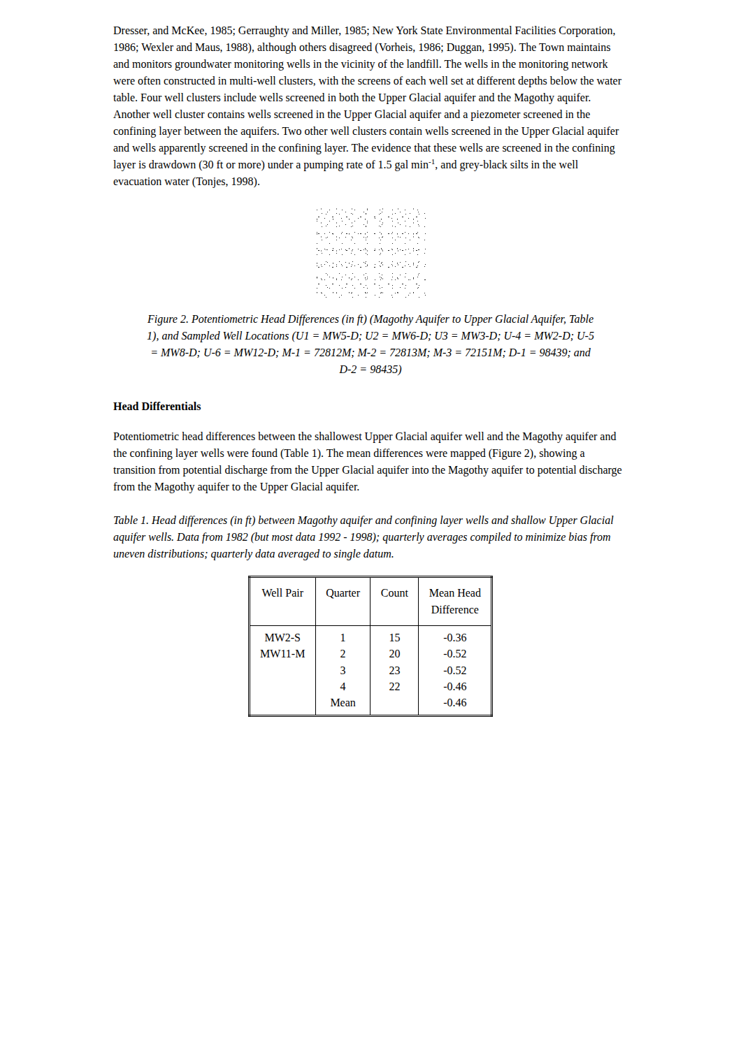Dresser, and McKee, 1985; Gerraughty and Miller, 1985; New York State Environmental Facilities Corporation, 1986; Wexler and Maus, 1988), although others disagreed (Vorheis, 1986; Duggan, 1995). The Town maintains and monitors groundwater monitoring wells in the vicinity of the landfill. The wells in the monitoring network were often constructed in multi-well clusters, with the screens of each well set at different depths below the water table. Four well clusters include wells screened in both the Upper Glacial aquifer and the Magothy aquifer. Another well cluster contains wells screened in the Upper Glacial aquifer and a piezometer screened in the confining layer between the aquifers. Two other well clusters contain wells screened in the Upper Glacial aquifer and wells apparently screened in the confining layer. The evidence that these wells are screened in the confining layer is drawdown (30 ft or more) under a pumping rate of 1.5 gal min-1, and grey-black silts in the well evacuation water (Tonjes, 1998).
Figure 2. Potentiometric Head Differences (in ft) (Magothy Aquifer to Upper Glacial Aquifer, Table 1), and Sampled Well Locations (U1 = MW5-D; U2 = MW6-D; U3 = MW3-D; U-4 = MW2-D; U-5 = MW8-D; U-6 = MW12-D; M-1 = 72812M; M-2 = 72813M; M-3 = 72151M; D-1 = 98439; and D-2 = 98435)
Head Differentials
Potentiometric head differences between the shallowest Upper Glacial aquifer well and the Magothy aquifer and the confining layer wells were found (Table 1). The mean differences were mapped (Figure 2), showing a transition from potential discharge from the Upper Glacial aquifer into the Magothy aquifer to potential discharge from the Magothy aquifer to the Upper Glacial aquifer.
Table 1. Head differences (in ft) between Magothy aquifer and confining layer wells and shallow Upper Glacial aquifer wells. Data from 1982 (but most data 1992 - 1998); quarterly averages compiled to minimize bias from uneven distributions; quarterly data averaged to single datum.
| Well Pair | Quarter | Count | Mean Head Difference |
| --- | --- | --- | --- |
| MW2-S MW11-M | 1 2 3 4 Mean | 15 20 23 22 | -0.36 -0.52 -0.52 -0.46 -0.46 |